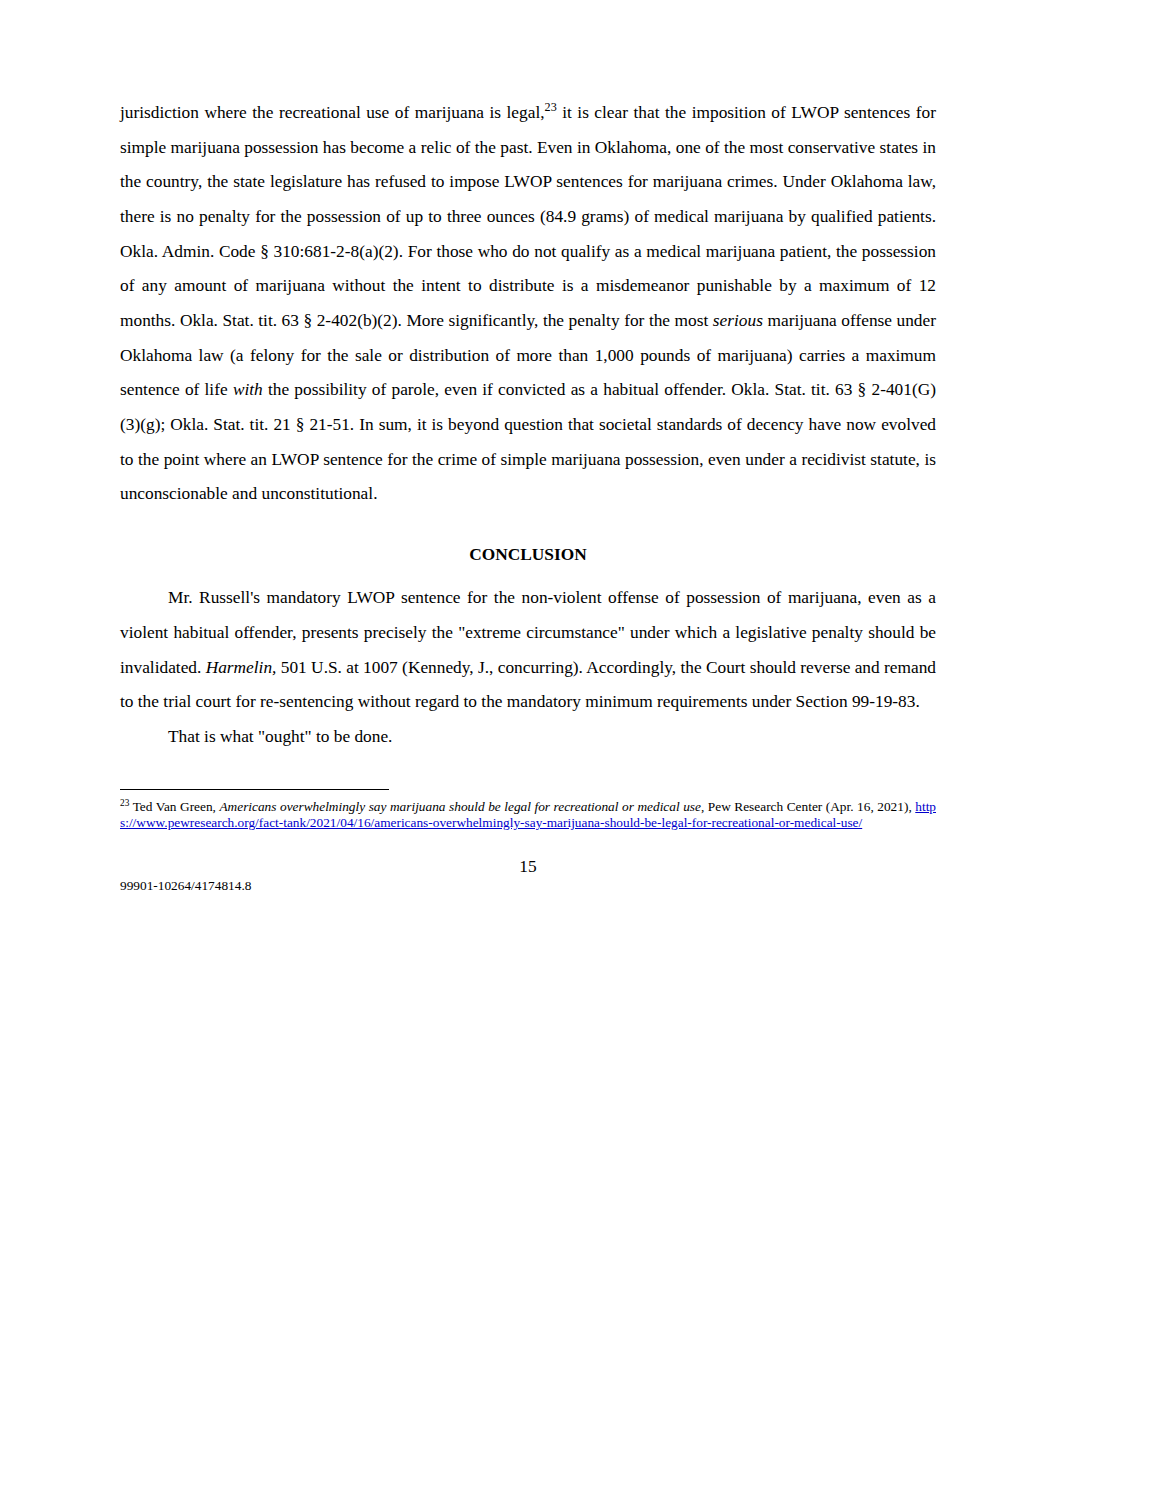jurisdiction where the recreational use of marijuana is legal,23 it is clear that the imposition of LWOP sentences for simple marijuana possession has become a relic of the past. Even in Oklahoma, one of the most conservative states in the country, the state legislature has refused to impose LWOP sentences for marijuana crimes. Under Oklahoma law, there is no penalty for the possession of up to three ounces (84.9 grams) of medical marijuana by qualified patients. Okla. Admin. Code § 310:681-2-8(a)(2). For those who do not qualify as a medical marijuana patient, the possession of any amount of marijuana without the intent to distribute is a misdemeanor punishable by a maximum of 12 months. Okla. Stat. tit. 63 § 2-402(b)(2). More significantly, the penalty for the most serious marijuana offense under Oklahoma law (a felony for the sale or distribution of more than 1,000 pounds of marijuana) carries a maximum sentence of life with the possibility of parole, even if convicted as a habitual offender. Okla. Stat. tit. 63 § 2-401(G)(3)(g); Okla. Stat. tit. 21 § 21-51. In sum, it is beyond question that societal standards of decency have now evolved to the point where an LWOP sentence for the crime of simple marijuana possession, even under a recidivist statute, is unconscionable and unconstitutional.
CONCLUSION
Mr. Russell's mandatory LWOP sentence for the non-violent offense of possession of marijuana, even as a violent habitual offender, presents precisely the "extreme circumstance" under which a legislative penalty should be invalidated. Harmelin, 501 U.S. at 1007 (Kennedy, J., concurring). Accordingly, the Court should reverse and remand to the trial court for re-sentencing without regard to the mandatory minimum requirements under Section 99-19-83.
That is what "ought" to be done.
23 Ted Van Green, Americans overwhelmingly say marijuana should be legal for recreational or medical use, Pew Research Center (Apr. 16, 2021), https://www.pewresearch.org/fact-tank/2021/04/16/americans-overwhelmingly-say-marijuana-should-be-legal-for-recreational-or-medical-use/
15
99901-10264/4174814.8